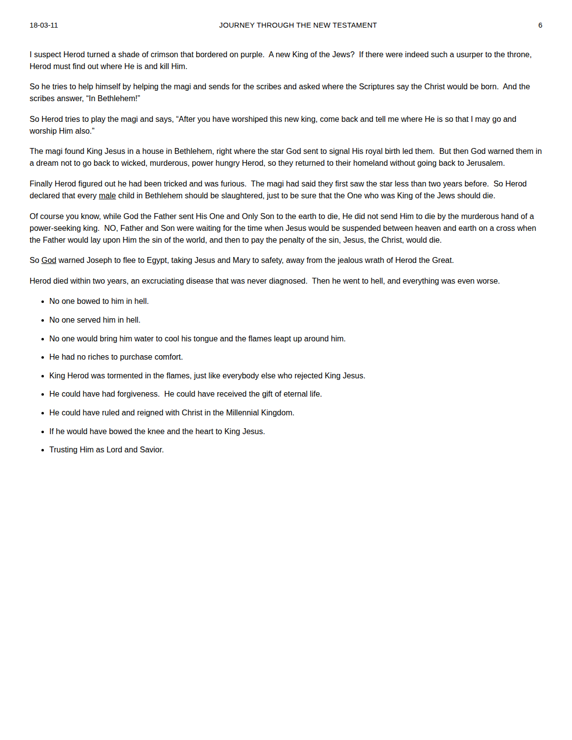18-03-11 JOURNEY THROUGH THE NEW TESTAMENT 6
I suspect Herod turned a shade of crimson that bordered on purple. A new King of the Jews? If there were indeed such a usurper to the throne, Herod must find out where He is and kill Him.
So he tries to help himself by helping the magi and sends for the scribes and asked where the Scriptures say the Christ would be born. And the scribes answer, “In Bethlehem!”
So Herod tries to play the magi and says, “After you have worshiped this new king, come back and tell me where He is so that I may go and worship Him also.”
The magi found King Jesus in a house in Bethlehem, right where the star God sent to signal His royal birth led them. But then God warned them in a dream not to go back to wicked, murderous, power hungry Herod, so they returned to their homeland without going back to Jerusalem.
Finally Herod figured out he had been tricked and was furious. The magi had said they first saw the star less than two years before. So Herod declared that every male child in Bethlehem should be slaughtered, just to be sure that the One who was King of the Jews should die.
Of course you know, while God the Father sent His One and Only Son to the earth to die, He did not send Him to die by the murderous hand of a power-seeking king. NO, Father and Son were waiting for the time when Jesus would be suspended between heaven and earth on a cross when the Father would lay upon Him the sin of the world, and then to pay the penalty of the sin, Jesus, the Christ, would die.
So God warned Joseph to flee to Egypt, taking Jesus and Mary to safety, away from the jealous wrath of Herod the Great.
Herod died within two years, an excruciating disease that was never diagnosed. Then he went to hell, and everything was even worse.
No one bowed to him in hell.
No one served him in hell.
No one would bring him water to cool his tongue and the flames leapt up around him.
He had no riches to purchase comfort.
King Herod was tormented in the flames, just like everybody else who rejected King Jesus.
He could have had forgiveness. He could have received the gift of eternal life.
He could have ruled and reigned with Christ in the Millennial Kingdom.
If he would have bowed the knee and the heart to King Jesus.
Trusting Him as Lord and Savior.